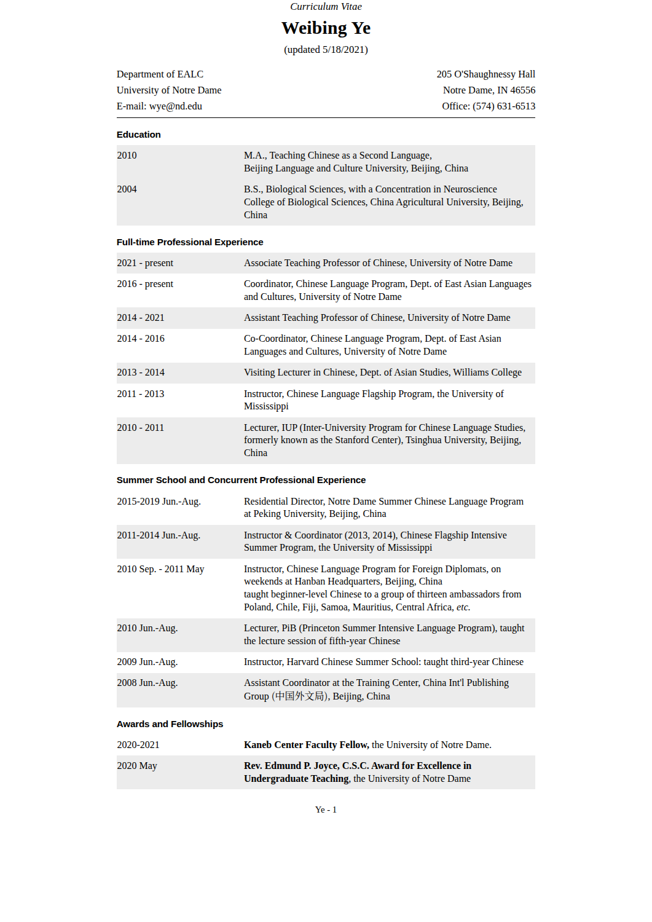Curriculum Vitae
Weibing Ye
(updated 5/18/2021)
| Department of EALC | 205 O'Shaughnessy Hall |
| University of Notre Dame | Notre Dame, IN 46556 |
| E-mail: wye@nd.edu | Office: (574) 631-6513 |
Education
| 2010 | M.A., Teaching Chinese as a Second Language, Beijing Language and Culture University, Beijing, China |
| 2004 | B.S., Biological Sciences, with a Concentration in Neuroscience College of Biological Sciences, China Agricultural University, Beijing, China |
Full-time Professional Experience
| 2021 - present | Associate Teaching Professor of Chinese, University of Notre Dame |
| 2016 - present | Coordinator, Chinese Language Program, Dept. of East Asian Languages and Cultures, University of Notre Dame |
| 2014 - 2021 | Assistant Teaching Professor of Chinese, University of Notre Dame |
| 2014 - 2016 | Co-Coordinator, Chinese Language Program, Dept. of East Asian Languages and Cultures, University of Notre Dame |
| 2013 - 2014 | Visiting Lecturer in Chinese, Dept. of Asian Studies, Williams College |
| 2011 - 2013 | Instructor, Chinese Language Flagship Program, the University of Mississippi |
| 2010 - 2011 | Lecturer, IUP (Inter-University Program for Chinese Language Studies, formerly known as the Stanford Center), Tsinghua University, Beijing, China |
Summer School and Concurrent Professional Experience
| 2015-2019 Jun.-Aug. | Residential Director, Notre Dame Summer Chinese Language Program at Peking University, Beijing, China |
| 2011-2014 Jun.-Aug. | Instructor & Coordinator (2013, 2014), Chinese Flagship Intensive Summer Program, the University of Mississippi |
| 2010 Sep. - 2011 May | Instructor, Chinese Language Program for Foreign Diplomats, on weekends at Hanban Headquarters, Beijing, China taught beginner-level Chinese to a group of thirteen ambassadors from Poland, Chile, Fiji, Samoa, Mauritius, Central Africa, etc. |
| 2010 Jun.-Aug. | Lecturer, PiB (Princeton Summer Intensive Language Program), taught the lecture session of fifth-year Chinese |
| 2009 Jun.-Aug. | Instructor, Harvard Chinese Summer School: taught third-year Chinese |
| 2008 Jun.-Aug. | Assistant Coordinator at the Training Center, China Int'l Publishing Group (中国外文局) , Beijing, China |
Awards and Fellowships
| 2020-2021 | Kaneb Center Faculty Fellow, the University of Notre Dame. |
| 2020 May | Rev. Edmund P. Joyce, C.S.C. Award for Excellence in Undergraduate Teaching , the University of Notre Dame |
Ye - 1